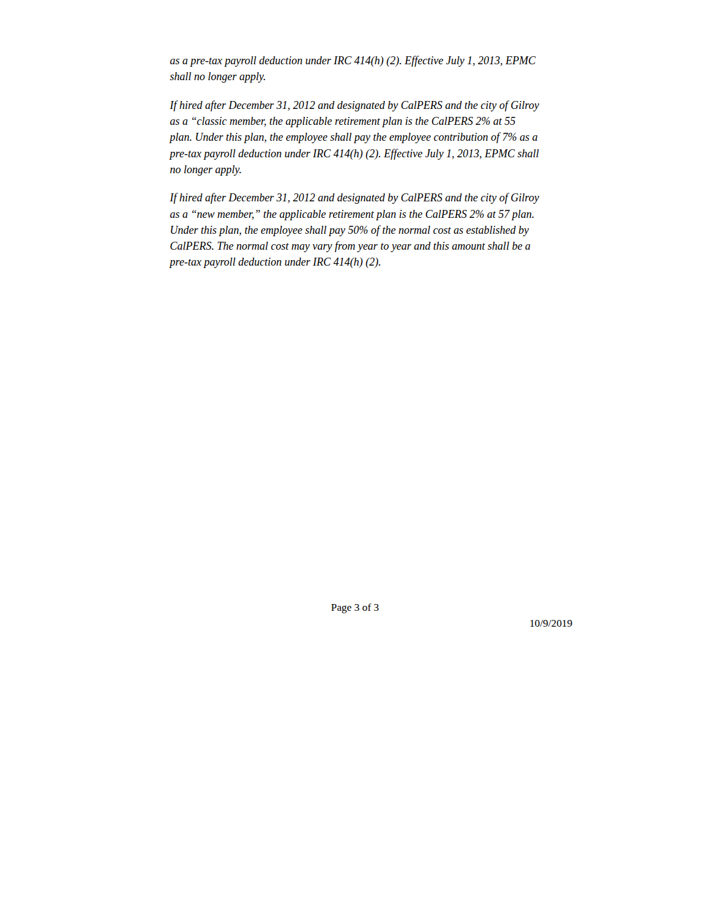as a pre-tax payroll deduction under IRC 414(h) (2). Effective July 1, 2013, EPMC shall no longer apply.
If hired after December 31, 2012 and designated by CalPERS and the city of Gilroy as a “classic member, the applicable retirement plan is the CalPERS 2% at 55 plan. Under this plan, the employee shall pay the employee contribution of 7% as a pre-tax payroll deduction under IRC 414(h) (2). Effective July 1, 2013, EPMC shall no longer apply.
If hired after December 31, 2012 and designated by CalPERS and the city of Gilroy as a “new member,” the applicable retirement plan is the CalPERS 2% at 57 plan. Under this plan, the employee shall pay 50% of the normal cost as established by CalPERS. The normal cost may vary from year to year and this amount shall be a pre-tax payroll deduction under IRC 414(h) (2).
Page 3 of 3
10/9/2019